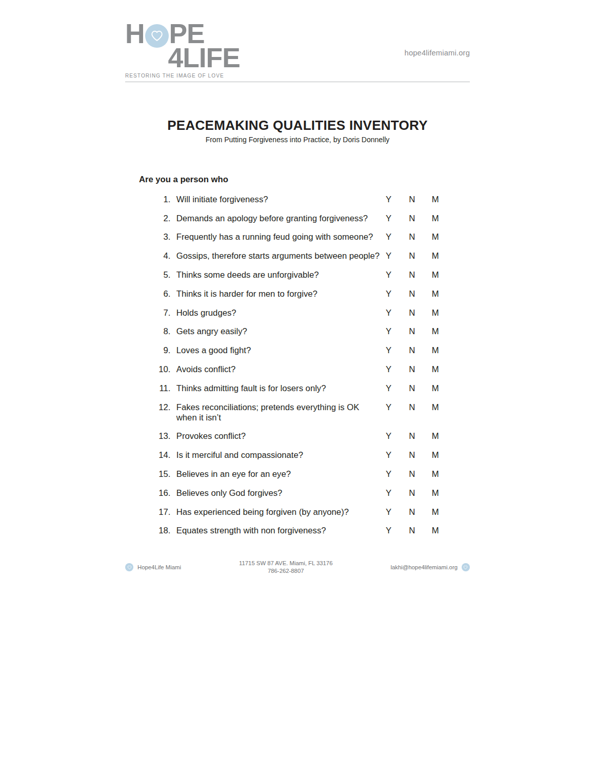H PE4LIFE
Restoring the Image of Love
hope4lifemiami.org
PEACEMAKING QUALITIES INVENTORY
From Putting Forgiveness into Practice, by Doris Donnelly
Are you a person who
1. Will initiate forgiveness?YNM
2. Demands an apology before granting forgiveness?YNM
3. Frequently has a running feud going with someone?YNM
4. Gossips, therefore starts arguments between people?YNM
5. Thinks some deeds are unforgivable?YNM
6. Thinks it is harder for men to forgive?YNM
7. Holds grudges?YNM
8. Gets angry easily?YNM
9. Loves a good fight?YNM
10. Avoids conflict?YNM
11. Thinks admitting fault is for losers only?YNM
12. Fakes reconciliations; pretends everything is OK when it isn’t YNM
13. Provokes conflict?YNM
14. Is it merciful and compassionate?YNM
15. Believes in an eye for an eye?YNM
16. Believes only God forgives?YNM
17. Has experienced being forgiven (by anyone)?YNM
18. Equates strength with non forgiveness?YNM
Hope4Life Miami
11715 SW 87 AVE. Miami, FL 33176
786-262-8807
lakhi@hope4lifemiami.org